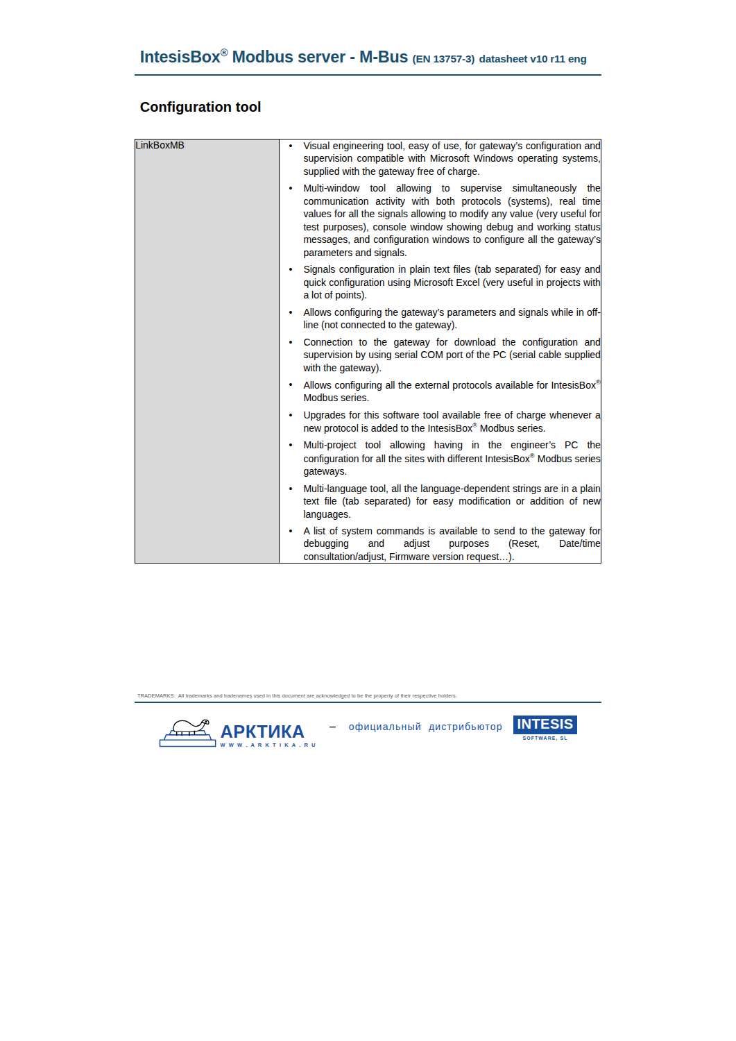IntesisBox® Modbus server - M-Bus (EN 13757-3) datasheet v10 r11 eng
Configuration tool
| LinkBoxMB | Visual engineering tool, easy of use, for gateway’s configuration and supervision compatible with Microsoft Windows operating systems, supplied with the gateway free of charge. Multi-window tool allowing to supervise simultaneously the communication activity with both protocols (systems), real time values for all the signals allowing to modify any value (very useful for test purposes), console window showing debug and working status messages, and configuration windows to configure all the gateway’s parameters and signals. Signals configuration in plain text files (tab separated) for easy and quick configuration using Microsoft Excel (very useful in projects with a lot of points). Allows configuring the gateway’s parameters and signals while in off-line (not connected to the gateway). Connection to the gateway for download the configuration and supervision by using serial COM port of the PC (serial cable supplied with the gateway). Allows configuring all the external protocols available for IntesisBox ® Modbus series. Upgrades for this software tool available free of charge whenever a new protocol is added to the IntesisBox ® Modbus series. Multi-project tool allowing having in the engineer’s PC the configuration for all the sites with different IntesisBox ® Modbus series gateways. Multi-language tool, all the language-dependent strings are in a plain text file (tab separated) for easy modification or addition of new languages. A list of system commands is available to send to the gateway for debugging and adjust purposes (Reset, Date/time consultation/adjust, Firmware version request…). |
TRADEMARKS: All trademarks and tradenames used in this document are acknowledged to be the property of their respective holders.
АРКТИКА
W W W . A R K T I K A . R U
–
официальный дистрибьютор
INTESIS
SOFTWARE, SL